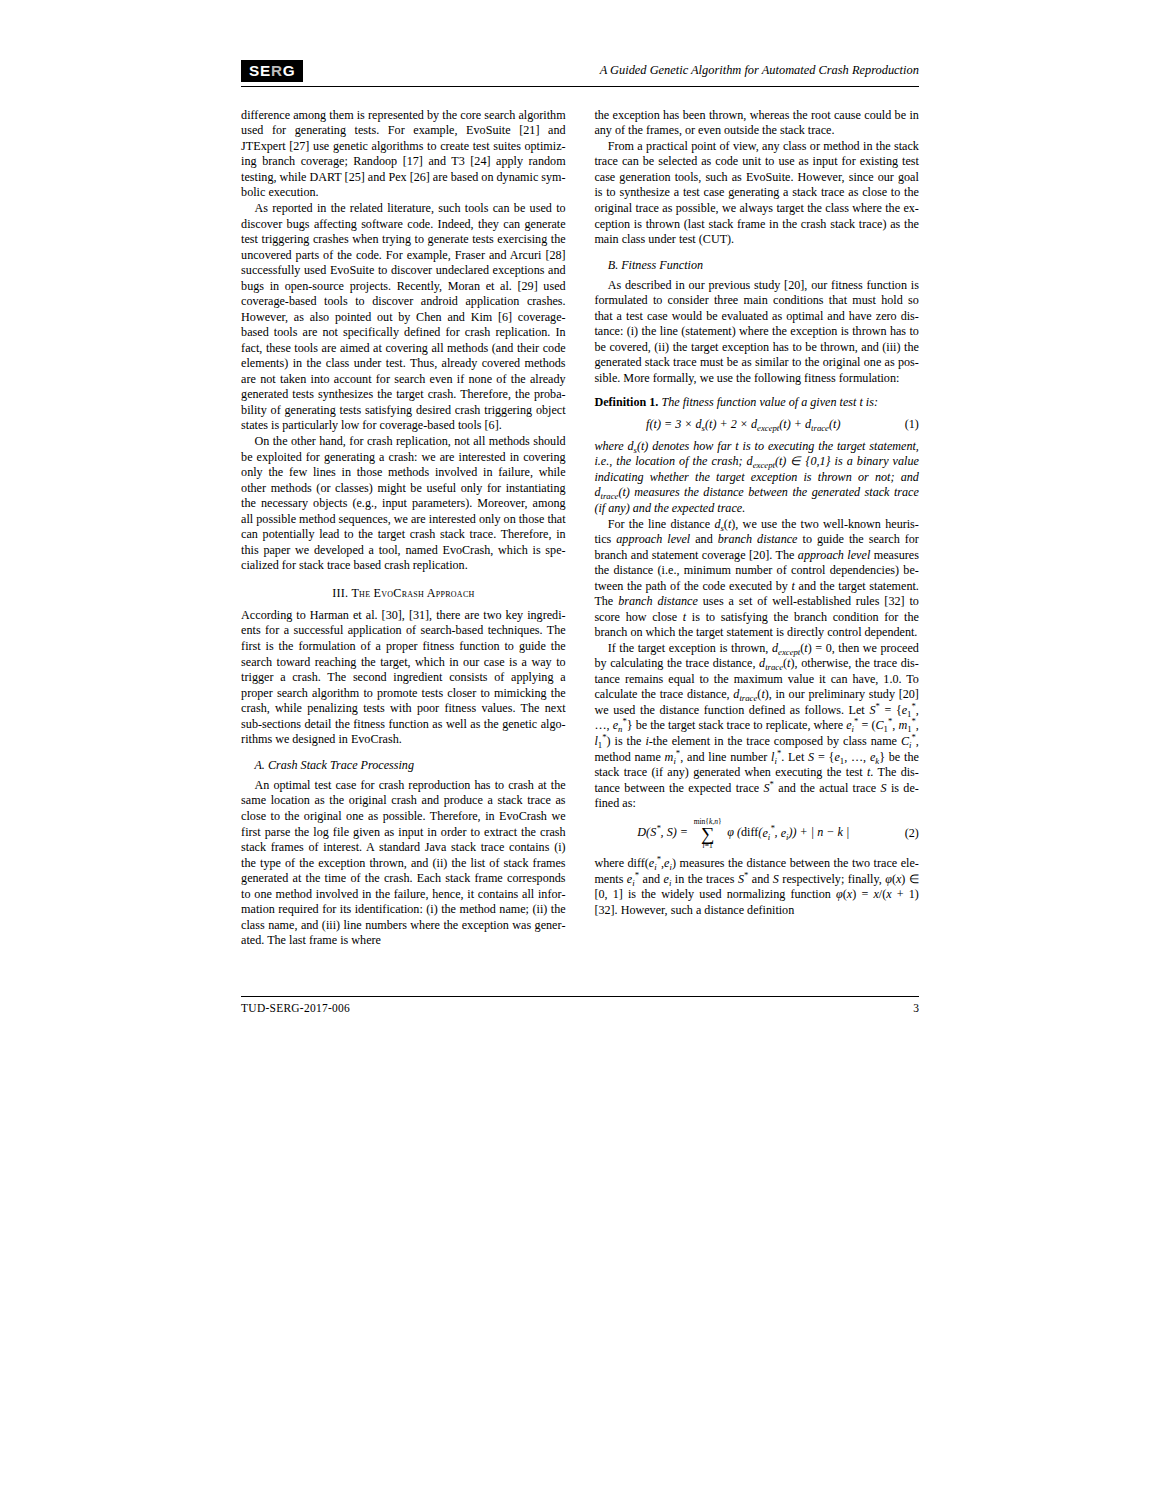SE RG
A Guided Genetic Algorithm for Automated Crash Reproduction
difference among them is represented by the core search algorithm used for generating tests. For example, EvoSuite [21] and JTExpert [27] use genetic algorithms to create test suites optimizing branch coverage; Randoop [17] and T3 [24] apply random testing, while DART [25] and Pex [26] are based on dynamic symbolic execution.
As reported in the related literature, such tools can be used to discover bugs affecting software code. Indeed, they can generate test triggering crashes when trying to generate tests exercising the uncovered parts of the code. For example, Fraser and Arcuri [28] successfully used EvoSuite to discover undeclared exceptions and bugs in open-source projects. Recently, Moran et al. [29] used coverage-based tools to discover android application crashes. However, as also pointed out by Chen and Kim [6] coverage-based tools are not specifically defined for crash replication. In fact, these tools are aimed at covering all methods (and their code elements) in the class under test. Thus, already covered methods are not taken into account for search even if none of the already generated tests synthesizes the target crash. Therefore, the probability of generating tests satisfying desired crash triggering object states is particularly low for coverage-based tools [6].
On the other hand, for crash replication, not all methods should be exploited for generating a crash: we are interested in covering only the few lines in those methods involved in failure, while other methods (or classes) might be useful only for instantiating the necessary objects (e.g., input parameters). Moreover, among all possible method sequences, we are interested only on those that can potentially lead to the target crash stack trace. Therefore, in this paper we developed a tool, named EvoCrash, which is specialized for stack trace based crash replication.
III. The EvoCrash Approach
According to Harman et al. [30], [31], there are two key ingredients for a successful application of search-based techniques. The first is the formulation of a proper fitness function to guide the search toward reaching the target, which in our case is a way to trigger a crash. The second ingredient consists of applying a proper search algorithm to promote tests closer to mimicking the crash, while penalizing tests with poor fitness values. The next sub-sections detail the fitness function as well as the genetic algorithms we designed in EvoCrash.
A. Crash Stack Trace Processing
An optimal test case for crash reproduction has to crash at the same location as the original crash and produce a stack trace as close to the original one as possible. Therefore, in EvoCrash we first parse the log file given as input in order to extract the crash stack frames of interest. A standard Java stack trace contains (i) the type of the exception thrown, and (ii) the list of stack frames generated at the time of the crash. Each stack frame corresponds to one method involved in the failure, hence, it contains all information required for its identification: (i) the method name; (ii) the class name, and (iii) line numbers where the exception was generated. The last frame is where
the exception has been thrown, whereas the root cause could be in any of the frames, or even outside the stack trace.
From a practical point of view, any class or method in the stack trace can be selected as code unit to use as input for existing test case generation tools, such as EvoSuite. However, since our goal is to synthesize a test case generating a stack trace as close to the original trace as possible, we always target the class where the exception is thrown (last stack frame in the crash stack trace) as the main class under test (CUT).
B. Fitness Function
As described in our previous study [20], our fitness function is formulated to consider three main conditions that must hold so that a test case would be evaluated as optimal and have zero distance: (i) the line (statement) where the exception is thrown has to be covered, (ii) the target exception has to be thrown, and (iii) the generated stack trace must be as similar to the original one as possible. More formally, we use the following fitness formulation:
Definition 1. The fitness function value of a given test t is:
f(t) = 3 × ds(t) + 2 × dexcept(t) + dtrace(t)
(1)
where ds(t) denotes how far t is to executing the target statement, i.e., the location of the crash; dexcept(t) ∈ {0,1} is a binary value indicating whether the target exception is thrown or not; and dtrace(t) measures the distance between the generated stack trace (if any) and the expected trace.
For the line distance ds(t), we use the two well-known heuristics approach level and branch distance to guide the search for branch and statement coverage [20]. The approach level measures the distance (i.e., minimum number of control dependencies) between the path of the code executed by t and the target statement. The branch distance uses a set of well-established rules [32] to score how close t is to satisfying the branch condition for the branch on which the target statement is directly control dependent.
If the target exception is thrown, dexcept(t) = 0, then we proceed by calculating the trace distance, dtrace(t), otherwise, the trace distance remains equal to the maximum value it can have, 1.0. To calculate the trace distance, dtrace(t), in our preliminary study [20] we used the distance function defined as follows. Let S* = {e1*, …, en*} be the target stack trace to replicate, where ei* = (C1*, m1*, l1*) is the i-the element in the trace composed by class name Ci*, method name mi*, and line number li*. Let S = {e1, …, ek} be the stack trace (if any) generated when executing the test t. The distance between the expected trace S* and the actual trace S is defined as:
D(S*, S) = min{k,n} ∑ i=1 φ (diff(ei*, ei)) + | n − k |
(2)
where diff(ei*,ei) measures the distance between the two trace elements ei* and ei in the traces S* and S respectively; finally, φ(x) ∈ [0, 1] is the widely used normalizing function φ(x) = x/(x + 1) [32]. However, such a distance definition
TUD-SERG-2017-006
3